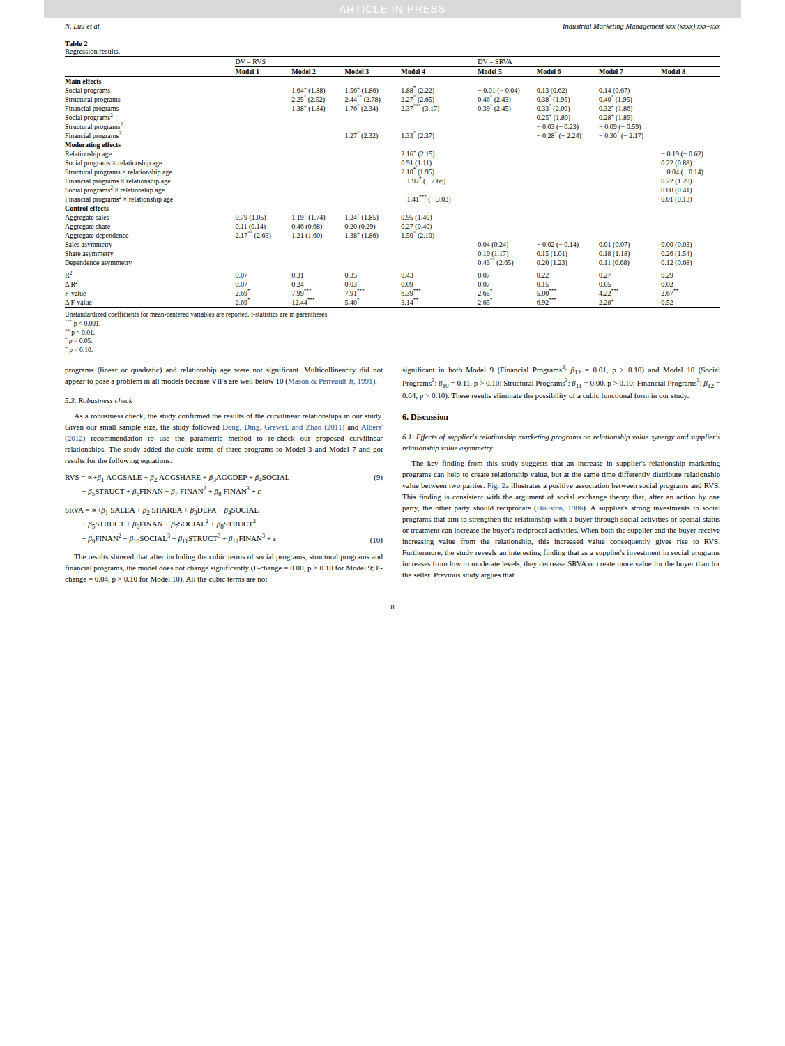ARTICLE IN PRESS
N. Luu et al.
Industrial Marketing Management xxx (xxxx) xxx–xxx
Table 2
Regression results.
| | DV = RVS | DV = SRVA |
| | Model 1 | Model 2 | Model 3 | Model 4 | Model 5 | Model 6 | Model 7 | Model 8 |
| Main effects | |
| Social programs | | 1.64 + (1.88) | 1.56 + (1.86) | 1.88 * (2.22) | − 0.01 (− 0.04) | 0.13 (0.62) | 0.14 (0.67) | |
| Structural programs | | 2.25 * (2.52) | 2.44 ** (2.78) | 2.27 * (2.65) | 0.46 * (2.43) | 0.38 * (1.95) | 0.40 * (1.95) | |
| Financial programs | | 1.38 + (1.84) | 1.76 * (2.34) | 2.37 *** (3.17) | 0.39 * (2.45) | 0.33 * (2.00) | 0.32 + (1.86) | |
| Social programs 2 | | | | | | 0.25 + (1.80) | 0.28 + (1.89) | |
| Structural programs 2 | | | | | | − 0.03 (− 0.23) | − 0.09 (− 0.59) | |
| Financial programs 2 | | | 1.27 * (2.32) | 1.33 * (2.37) | | − 0.28 * (− 2.24) | − 0.30 * (− 2.17) | |
| Moderating effects | |
| Relationship age | | | | 2.16 + (2.15) | | | | − 0.19 (− 0.62) |
| Social programs × relationship age | | | | 0.91 (1.11) | | | | 0.22 (0.88) |
| Structural programs × relationship age | | | | 2.10 * (1.95) | | | | − 0.04 (− 0.14) |
| Financial programs × relationship age | | | | − 1.97 * (− 2.66) | | | | 0.22 (1.20) |
| Social programs 2 × relationship age | | | | | | | | 0.08 (0.41) |
| Financial programs 2 × relationship age | | | | − 1.41 *** (− 3.03) | | | | 0.01 (0.13) |
| Control effects | |
| Aggregate sales | 0.79 (1.05) | 1.19 + (1.74) | 1.24 + (1.85) | 0.95 (1.40) | | | | |
| Aggregate share | 0.11 (0.14) | 0.46 (0.68) | 0.20 (0.29) | 0.27 (0.40) | | | | |
| Aggregate dependence | 2.17 ** (2.63) | 1.21 (1.60) | 1.38 + (1.86) | 1.50 * (2.10) | | | | |
| Sales asymmetry | | | | | 0.04 (0.24) | − 0.02 (− 0.14) | 0.01 (0.07) | 0.00 (0.03) |
| Share asymmetry | | | | | 0.19 (1.17) | 0.15 (1.01) | 0.18 (1.18) | 0.26 (1.54) |
| Dependence asymmetry | | | | | 0.43 ** (2.65) | 0.20 (1.23) | 0.11 (0.68) | 0.12 (0.68) |
| R 2 | 0.07 | 0.31 | 0.35 | 0.43 | 0.07 | 0.22 | 0.27 | 0.29 |
| Δ R 2 | 0.07 | 0.24 | 0.03 | 0.09 | 0.07 | 0.15 | 0.05 | 0.02 |
| F-value | 2.69 * | 7.99 *** | 7.91 *** | 6.39 *** | 2.65 * | 5.00 *** | 4.22 *** | 2.67 ** |
| Δ F-value | 2.69 * | 12.44 *** | 5.40 * | 3.14 ** | 2.65 * | 6.92 *** | 2.28 + | 0.52 |
Unstandardized coefficients for mean-centered variables are reported. t-statistics are in parentheses.
*** p < 0.001.
** p < 0.01.
* p < 0.05.
+ p < 0.10.
programs (linear or quadratic) and relationship age were not significant. Multicollinearity did not appear to pose a problem in all models because VIFs are well below 10 (Mason & Perreault Jr, 1991).
5.3. Robustness check
As a robustness check, the study confirmed the results of the curvilinear relationships in our study. Given our small sample size, the study followed Dong, Ding, Grewal, and Zhao (2011) and Albers' (2012) recommendation to use the parametric method to re-check our proposed curvilinear relationships. The study added the cubic terms of three programs to Model 3 and Model 7 and got results for the following equations:
RVS = ∝+β1 AGGSALE + β2 AGGSHARE + β3AGGDEP + β4SOCIAL + β5STRUCT + β6FINAN + β7 FINAN2 + β8 FINAN3 + ε (9)
SRVA = ∝+β1 SALEA + β2 SHAREA + β3DEPA + β4SOCIAL + β5STRUCT + β6FINAN + β7SOCIAL2 + β8STRUCT2 + β9FINAN2 + β10SOCIAL3 + β11STRUCT3 + β12FINAN3 + ε (10)
The results showed that after including the cubic terms of social programs, structural programs and financial programs, the model does not change significantly (F-change = 0.00, p > 0.10 for Model 9; F-change = 0.04, p > 0.10 for Model 10). All the cubic terms are not
significant in both Model 9 (Financial Programs3: β12 = 0.01, p > 0.10) and Model 10 (Social Programs3: β10 = 0.11, p > 0.10; Structural Programs3: β11 = 0.00, p > 0.10; Financial Programs3: β12 = 0.04, p > 0.10). These results eliminate the possibility of a cubic functional form in our study.
6. Discussion
6.1. Effects of supplier's relationship marketing programs on relationship value synergy and supplier's relationship value asymmetry
The key finding from this study suggests that an increase in supplier's relationship marketing programs can help to create relationship value, but at the same time differently distribute relationship value between two parties. Fig. 2a illustrates a positive association between social programs and RVS. This finding is consistent with the argument of social exchange theory that, after an action by one party, the other party should reciprocate (Houston, 1986). A supplier's strong investments in social programs that aim to strengthen the relationship with a buyer through social activities or special status or treatment can increase the buyer's reciprocal activities. When both the supplier and the buyer receive increasing value from the relationship, this increased value consequently gives rise to RVS. Furthermore, the study reveals an interesting finding that as a supplier's investment in social programs increases from low to moderate levels, they decrease SRVA or create more value for the buyer than for the seller. Previous study argues that
8